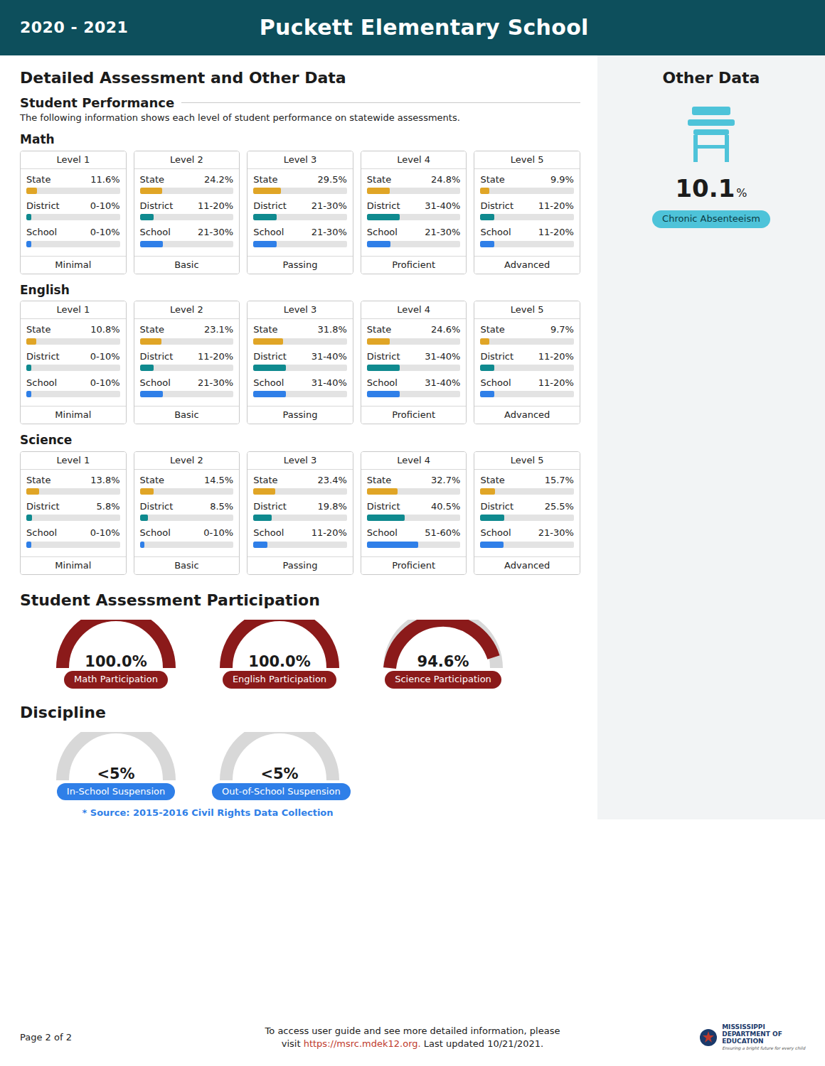2020 - 2021
Puckett Elementary School
Detailed Assessment and Other Data
Student Performance
The following information shows each level of student performance on statewide assessments.
Math
Level 1
State 11.6%
District 0-10%
School 0-10%
Minimal
Level 2
State 24.2%
District 11-20%
School 21-30%
Basic
Level 3
State 29.5%
District 21-30%
School 21-30%
Passing
Level 4
State 24.8%
District 31-40%
School 21-30%
Proficient
Level 5
State 9.9%
District 11-20%
School 11-20%
Advanced
English
Level 1
State 10.8%
District 0-10%
School 0-10%
Minimal
Level 2
State 23.1%
District 11-20%
School 21-30%
Basic
Level 3
State 31.8%
District 31-40%
School 31-40%
Passing
Level 4
State 24.6%
District 31-40%
School 31-40%
Proficient
Level 5
State 9.7%
District 11-20%
School 11-20%
Advanced
Science
Level 1
State 13.8%
District 5.8%
School 0-10%
Minimal
Level 2
State 14.5%
District 8.5%
School 0-10%
Basic
Level 3
State 23.4%
District 19.8%
School 11-20%
Passing
Level 4
State 32.7%
District 40.5%
School 51-60%
Proficient
Level 5
State 15.7%
District 25.5%
School 21-30%
Advanced
Student Assessment Participation
100.0%
Math Participation
100.0%
English Participation
94.6%
Science Participation
Discipline
<5%
In-School Suspension
<5%
Out-of-School Suspension
* Source: 2015-2016 Civil Rights Data Collection
Other Data
10.1%
Chronic Absenteeism
Page 2 of 2
To access user guide and see more detailed information, please
visit https://msrc.mdek12.org. Last updated 10/21/2021.
MISSISSIPPI
DEPARTMENT OF
EDUCATION Ensuring a bright future for every child